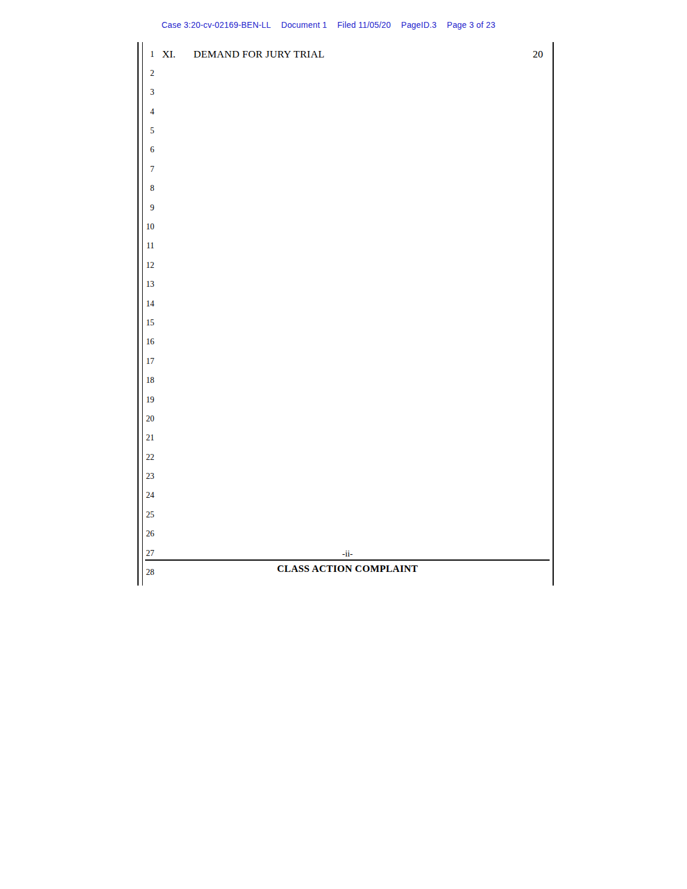Case 3:20-cv-02169-BEN-LL Document 1 Filed 11/05/20 PageID.3 Page 3 of 23
1
2
3
4
5
6
7
8
9
10
11
12
13
14
15
16
17
18
19
20
21
22
23
24
25
26
27
28
XI. DEMAND FOR JURY TRIAL
20
-ii-
CLASS ACTION COMPLAINT